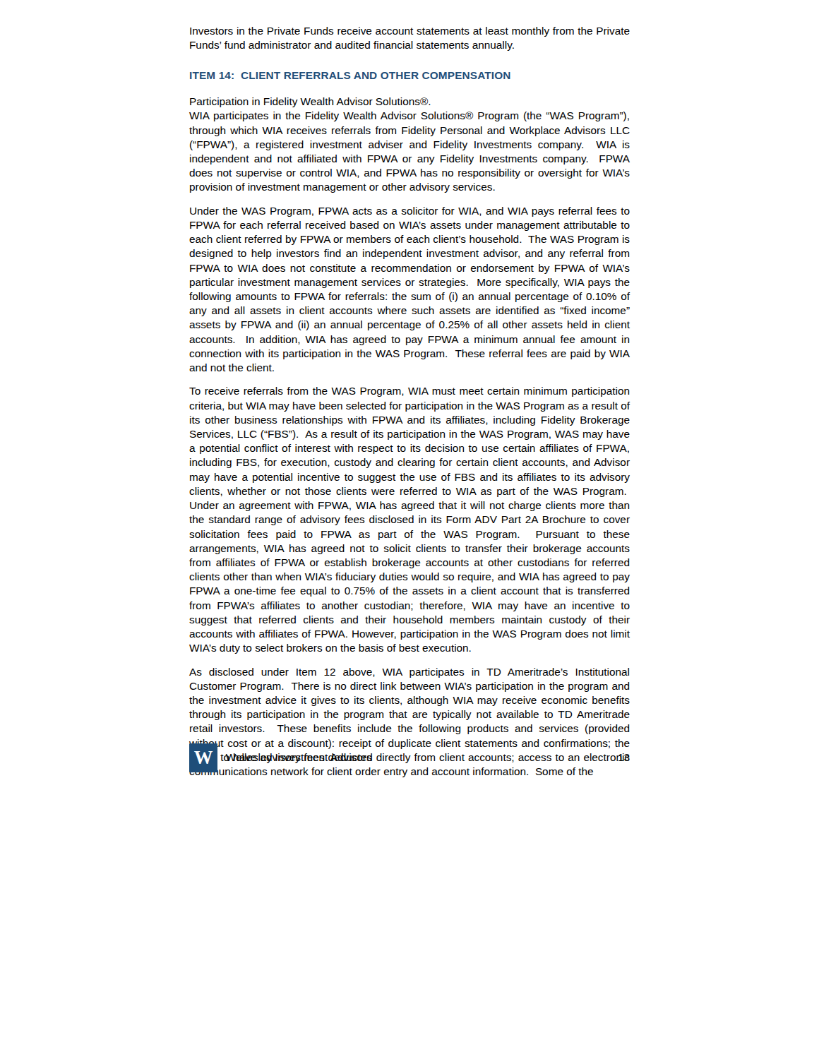Investors in the Private Funds receive account statements at least monthly from the Private Funds’ fund administrator and audited financial statements annually.
ITEM 14: CLIENT REFERRALS AND OTHER COMPENSATION
Participation in Fidelity Wealth Advisor Solutions®.
WIA participates in the Fidelity Wealth Advisor Solutions® Program (the “WAS Program”), through which WIA receives referrals from Fidelity Personal and Workplace Advisors LLC (“FPWA”), a registered investment adviser and Fidelity Investments company. WIA is independent and not affiliated with FPWA or any Fidelity Investments company. FPWA does not supervise or control WIA, and FPWA has no responsibility or oversight for WIA’s provision of investment management or other advisory services.
Under the WAS Program, FPWA acts as a solicitor for WIA, and WIA pays referral fees to FPWA for each referral received based on WIA’s assets under management attributable to each client referred by FPWA or members of each client’s household. The WAS Program is designed to help investors find an independent investment advisor, and any referral from FPWA to WIA does not constitute a recommendation or endorsement by FPWA of WIA’s particular investment management services or strategies. More specifically, WIA pays the following amounts to FPWA for referrals: the sum of (i) an annual percentage of 0.10% of any and all assets in client accounts where such assets are identified as “fixed income” assets by FPWA and (ii) an annual percentage of 0.25% of all other assets held in client accounts. In addition, WIA has agreed to pay FPWA a minimum annual fee amount in connection with its participation in the WAS Program. These referral fees are paid by WIA and not the client.
To receive referrals from the WAS Program, WIA must meet certain minimum participation criteria, but WIA may have been selected for participation in the WAS Program as a result of its other business relationships with FPWA and its affiliates, including Fidelity Brokerage Services, LLC (“FBS”). As a result of its participation in the WAS Program, WAS may have a potential conflict of interest with respect to its decision to use certain affiliates of FPWA, including FBS, for execution, custody and clearing for certain client accounts, and Advisor may have a potential incentive to suggest the use of FBS and its affiliates to its advisory clients, whether or not those clients were referred to WIA as part of the WAS Program. Under an agreement with FPWA, WIA has agreed that it will not charge clients more than the standard range of advisory fees disclosed in its Form ADV Part 2A Brochure to cover solicitation fees paid to FPWA as part of the WAS Program. Pursuant to these arrangements, WIA has agreed not to solicit clients to transfer their brokerage accounts from affiliates of FPWA or establish brokerage accounts at other custodians for referred clients other than when WIA’s fiduciary duties would so require, and WIA has agreed to pay FPWA a one-time fee equal to 0.75% of the assets in a client account that is transferred from FPWA’s affiliates to another custodian; therefore, WIA may have an incentive to suggest that referred clients and their household members maintain custody of their accounts with affiliates of FPWA. However, participation in the WAS Program does not limit WIA’s duty to select brokers on the basis of best execution.
As disclosed under Item 12 above, WIA participates in TD Ameritrade’s Institutional Customer Program. There is no direct link between WIA’s participation in the program and the investment advice it gives to its clients, although WIA may receive economic benefits through its participation in the program that are typically not available to TD Ameritrade retail investors. These benefits include the following products and services (provided without cost or at a discount): receipt of duplicate client statements and confirmations; the ability to have advisory fees deducted directly from client accounts; access to an electronic communications network for client order entry and account information. Some of the
W
Wellesley Investment Advisors
13